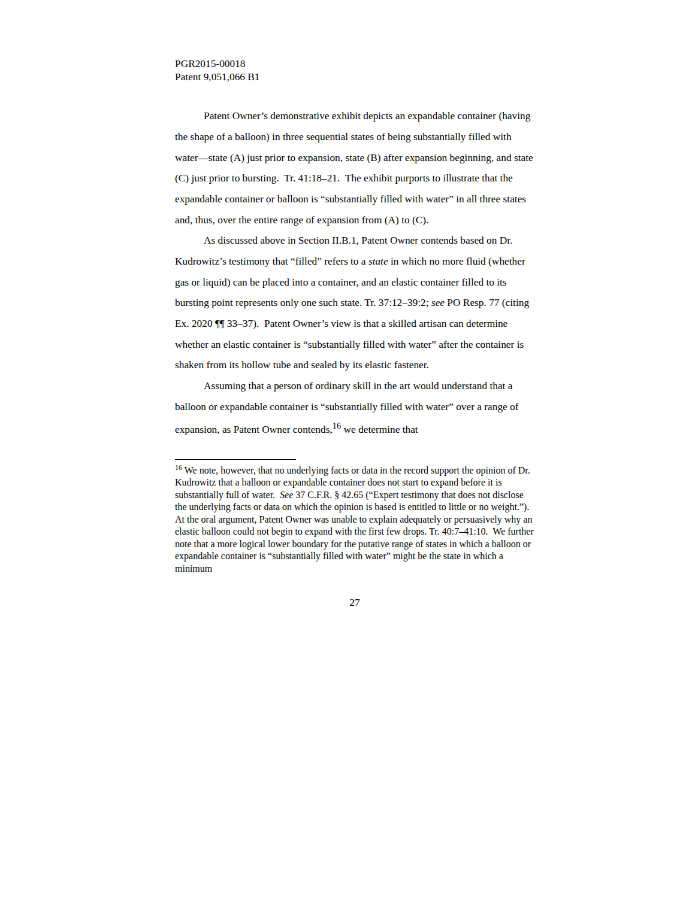PGR2015-00018
Patent 9,051,066 B1
Patent Owner’s demonstrative exhibit depicts an expandable container (having the shape of a balloon) in three sequential states of being substantially filled with water—state (A) just prior to expansion, state (B) after expansion beginning, and state (C) just prior to bursting. Tr. 41:18–21. The exhibit purports to illustrate that the expandable container or balloon is “substantially filled with water” in all three states and, thus, over the entire range of expansion from (A) to (C).
As discussed above in Section II.B.1, Patent Owner contends based on Dr. Kudrowitz’s testimony that “filled” refers to a state in which no more fluid (whether gas or liquid) can be placed into a container, and an elastic container filled to its bursting point represents only one such state. Tr. 37:12–39:2; see PO Resp. 77 (citing Ex. 2020 ¶¶ 33–37). Patent Owner’s view is that a skilled artisan can determine whether an elastic container is “substantially filled with water” after the container is shaken from its hollow tube and sealed by its elastic fastener.
Assuming that a person of ordinary skill in the art would understand that a balloon or expandable container is “substantially filled with water” over a range of expansion, as Patent Owner contends,16 we determine that
16 We note, however, that no underlying facts or data in the record support the opinion of Dr. Kudrowitz that a balloon or expandable container does not start to expand before it is substantially full of water. See 37 C.F.R. § 42.65 (“Expert testimony that does not disclose the underlying facts or data on which the opinion is based is entitled to little or no weight.”). At the oral argument, Patent Owner was unable to explain adequately or persuasively why an elastic balloon could not begin to expand with the first few drops. Tr. 40:7–41:10. We further note that a more logical lower boundary for the putative range of states in which a balloon or expandable container is “substantially filled with water” might be the state in which a minimum
27